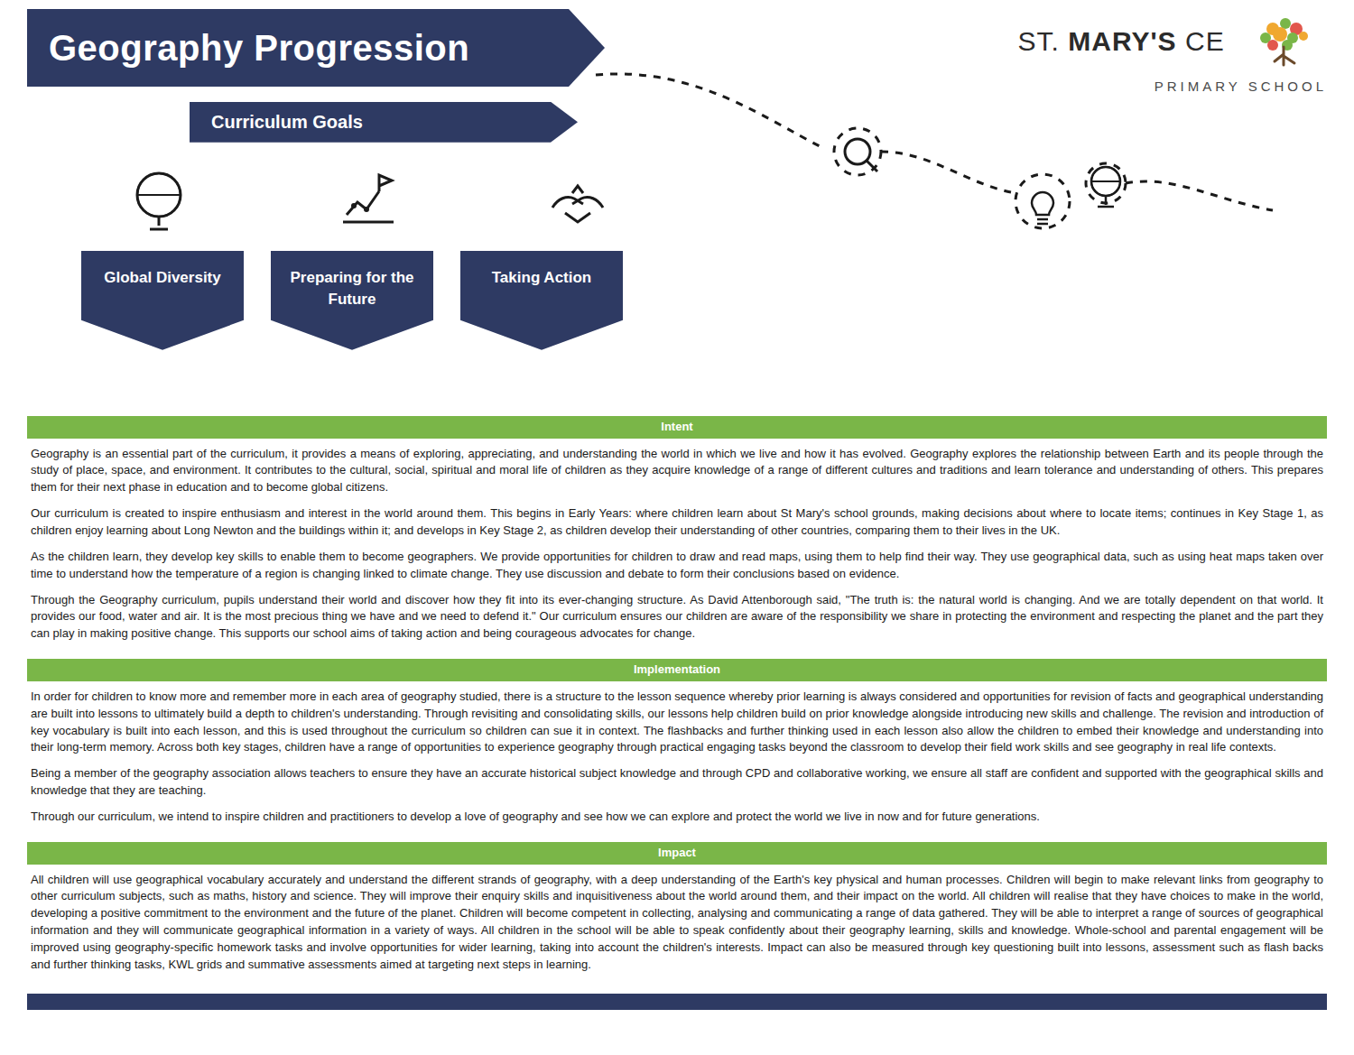Geography Progression
ST. MARY'S CE
PRIMARY SCHOOL
Curriculum Goals
Global Diversity
Preparing for the Future
Taking Action
Intent
Geography is an essential part of the curriculum, it provides a means of exploring, appreciating, and understanding the world in which we live and how it has evolved. Geography explores the relationship between Earth and its people through the study of place, space, and environment. It contributes to the cultural, social, spiritual and moral life of children as they acquire knowledge of a range of different cultures and traditions and learn tolerance and understanding of others. This prepares them for their next phase in education and to become global citizens.
Our curriculum is created to inspire enthusiasm and interest in the world around them. This begins in Early Years: where children learn about St Mary's school grounds, making decisions about where to locate items; continues in Key Stage 1, as children enjoy learning about Long Newton and the buildings within it; and develops in Key Stage 2, as children develop their understanding of other countries, comparing them to their lives in the UK.
As the children learn, they develop key skills to enable them to become geographers. We provide opportunities for children to draw and read maps, using them to help find their way. They use geographical data, such as using heat maps taken over time to understand how the temperature of a region is changing linked to climate change. They use discussion and debate to form their conclusions based on evidence.
Through the Geography curriculum, pupils understand their world and discover how they fit into its ever-changing structure. As David Attenborough said, "The truth is: the natural world is changing. And we are totally dependent on that world. It provides our food, water and air. It is the most precious thing we have and we need to defend it." Our curriculum ensures our children are aware of the responsibility we share in protecting the environment and respecting the planet and the part they can play in making positive change. This supports our school aims of taking action and being courageous advocates for change.
Implementation
In order for children to know more and remember more in each area of geography studied, there is a structure to the lesson sequence whereby prior learning is always considered and opportunities for revision of facts and geographical understanding are built into lessons to ultimately build a depth to children's understanding. Through revisiting and consolidating skills, our lessons help children build on prior knowledge alongside introducing new skills and challenge. The revision and introduction of key vocabulary is built into each lesson, and this is used throughout the curriculum so children can sue it in context. The flashbacks and further thinking used in each lesson also allow the children to embed their knowledge and understanding into their long-term memory. Across both key stages, children have a range of opportunities to experience geography through practical engaging tasks beyond the classroom to develop their field work skills and see geography in real life contexts.
Being a member of the geography association allows teachers to ensure they have an accurate historical subject knowledge and through CPD and collaborative working, we ensure all staff are confident and supported with the geographical skills and knowledge that they are teaching.
Through our curriculum, we intend to inspire children and practitioners to develop a love of geography and see how we can explore and protect the world we live in now and for future generations.
Impact
All children will use geographical vocabulary accurately and understand the different strands of geography, with a deep understanding of the Earth's key physical and human processes. Children will begin to make relevant links from geography to other curriculum subjects, such as maths, history and science. They will improve their enquiry skills and inquisitiveness about the world around them, and their impact on the world. All children will realise that they have choices to make in the world, developing a positive commitment to the environment and the future of the planet. Children will become competent in collecting, analysing and communicating a range of data gathered. They will be able to interpret a range of sources of geographical information and they will communicate geographical information in a variety of ways. All children in the school will be able to speak confidently about their geography learning, skills and knowledge. Whole-school and parental engagement will be improved using geography-specific homework tasks and involve opportunities for wider learning, taking into account the children's interests. Impact can also be measured through key questioning built into lessons, assessment such as flash backs and further thinking tasks, KWL grids and summative assessments aimed at targeting next steps in learning.